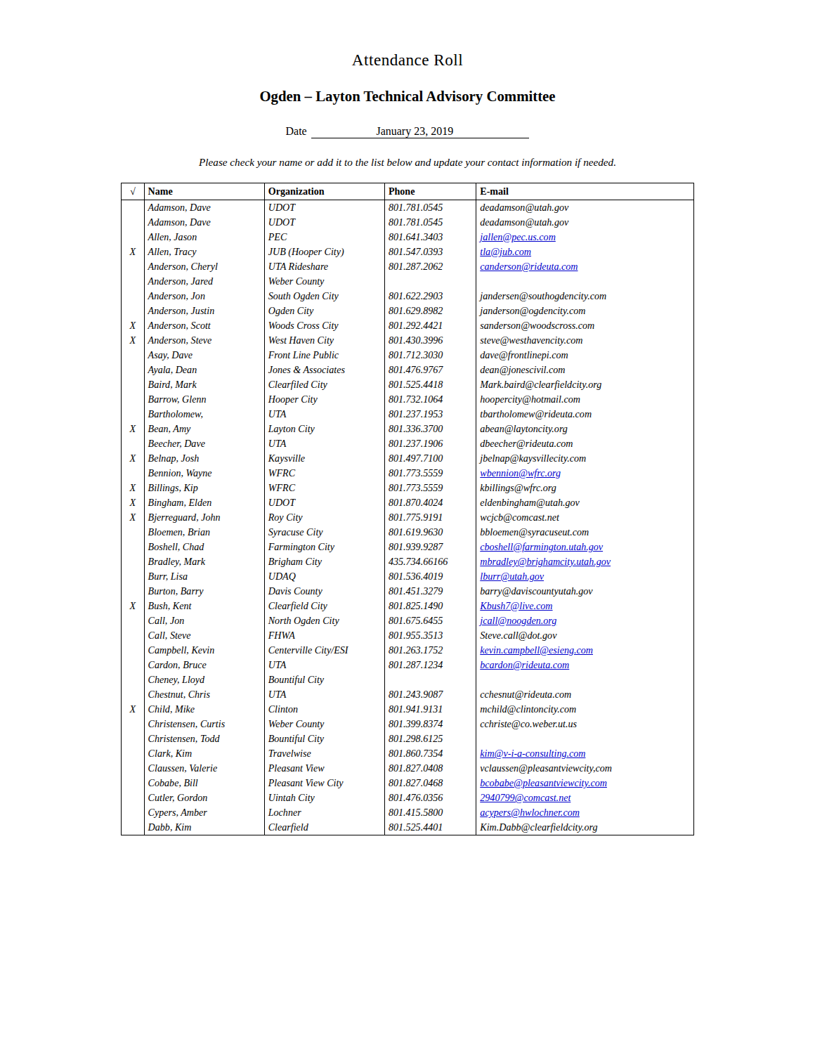Attendance Roll
Ogden – Layton Technical Advisory Committee
Date January 23, 2019
Please check your name or add it to the list below and update your contact information if needed.
| √ | Name | Organization | Phone | E-mail |
| --- | --- | --- | --- | --- |
| | Adamson, Dave | UDOT | 801.781.0545 | deadamson@utah.gov |
| | Adamson, Dave | UDOT | 801.781.0545 | deadamson@utah.gov |
| | Allen, Jason | PEC | 801.641.3403 | jallen@pec.us.com |
| X | Allen, Tracy | JUB (Hooper City) | 801.547.0393 | tla@jub.com |
| | Anderson, Cheryl | UTA Rideshare | 801.287.2062 | canderson@rideuta.com |
| | Anderson, Jared | Weber County | | |
| | Anderson, Jon | South Ogden City | 801.622.2903 | jandersen@southogdencity.com |
| | Anderson, Justin | Ogden City | 801.629.8982 | janderson@ogdencity.com |
| X | Anderson, Scott | Woods Cross City | 801.292.4421 | sanderson@woodscross.com |
| X | Anderson, Steve | West Haven City | 801.430.3996 | steve@westhavencity.com |
| | Asay, Dave | Front Line Public | 801.712.3030 | dave@frontlinepi.com |
| | Ayala, Dean | Jones & Associates | 801.476.9767 | dean@jonescivil.com |
| | Baird, Mark | Clearfiled City | 801.525.4418 | Mark.baird@clearfieldcity.org |
| | Barrow, Glenn | Hooper City | 801.732.1064 | hoopercity@hotmail.com |
| | Bartholomew, | UTA | 801.237.1953 | tbartholomew@rideuta.com |
| X | Bean, Amy | Layton City | 801.336.3700 | abean@laytoncity.org |
| | Beecher, Dave | UTA | 801.237.1906 | dbeecher@rideuta.com |
| X | Belnap, Josh | Kaysville | 801.497.7100 | jbelnap@kaysvillecity.com |
| | Bennion, Wayne | WFRC | 801.773.5559 | wbennion@wfrc.org |
| X | Billings, Kip | WFRC | 801.773.5559 | kbillings@wfrc.org |
| X | Bingham, Elden | UDOT | 801.870.4024 | eldenbingham@utah.gov |
| X | Bjerreguard, John | Roy City | 801.775.9191 | wcjcb@comcast.net |
| | Bloemen, Brian | Syracuse City | 801.619.9630 | bbloemen@syracuseut.com |
| | Boshell, Chad | Farmington City | 801.939.9287 | cboshell@farmington.utah.gov |
| | Bradley, Mark | Brigham City | 435.734.66166 | mbradley@brighamcity.utah.gov |
| | Burr, Lisa | UDAQ | 801.536.4019 | lburr@utah.gov |
| | Burton, Barry | Davis County | 801.451.3279 | barry@daviscountyutah.gov |
| X | Bush, Kent | Clearfield City | 801.825.1490 | Kbush7@live.com |
| | Call, Jon | North Ogden City | 801.675.6455 | jcall@noogden.org |
| | Call, Steve | FHWA | 801.955.3513 | Steve.call@dot.gov |
| | Campbell, Kevin | Centerville City/ESI | 801.263.1752 | kevin.campbell@esieng.com |
| | Cardon, Bruce | UTA | 801.287.1234 | bcardon@rideuta.com |
| | Cheney, Lloyd | Bountiful City | | |
| | Chestnut, Chris | UTA | 801.243.9087 | cchesnut@rideuta.com |
| X | Child, Mike | Clinton | 801.941.9131 | mchild@clintoncity.com |
| | Christensen, Curtis | Weber County | 801.399.8374 | cchriste@co.weber.ut.us |
| | Christensen, Todd | Bountiful City | 801.298.6125 | |
| | Clark, Kim | Travelwise | 801.860.7354 | kim@v-i-a-consulting.com |
| | Claussen, Valerie | Pleasant View | 801.827.0408 | vclaussen@pleasantviewcity,com |
| | Cobabe, Bill | Pleasant View City | 801.827.0468 | bcobabe@pleasantviewcity.com |
| | Cutler, Gordon | Uintah City | 801.476.0356 | 2940799@comcast.net |
| | Cypers, Amber | Lochner | 801.415.5800 | acypers@hwlochner.com |
| | Dabb, Kim | Clearfield | 801.525.4401 | Kim.Dabb@clearfieldcity.org |